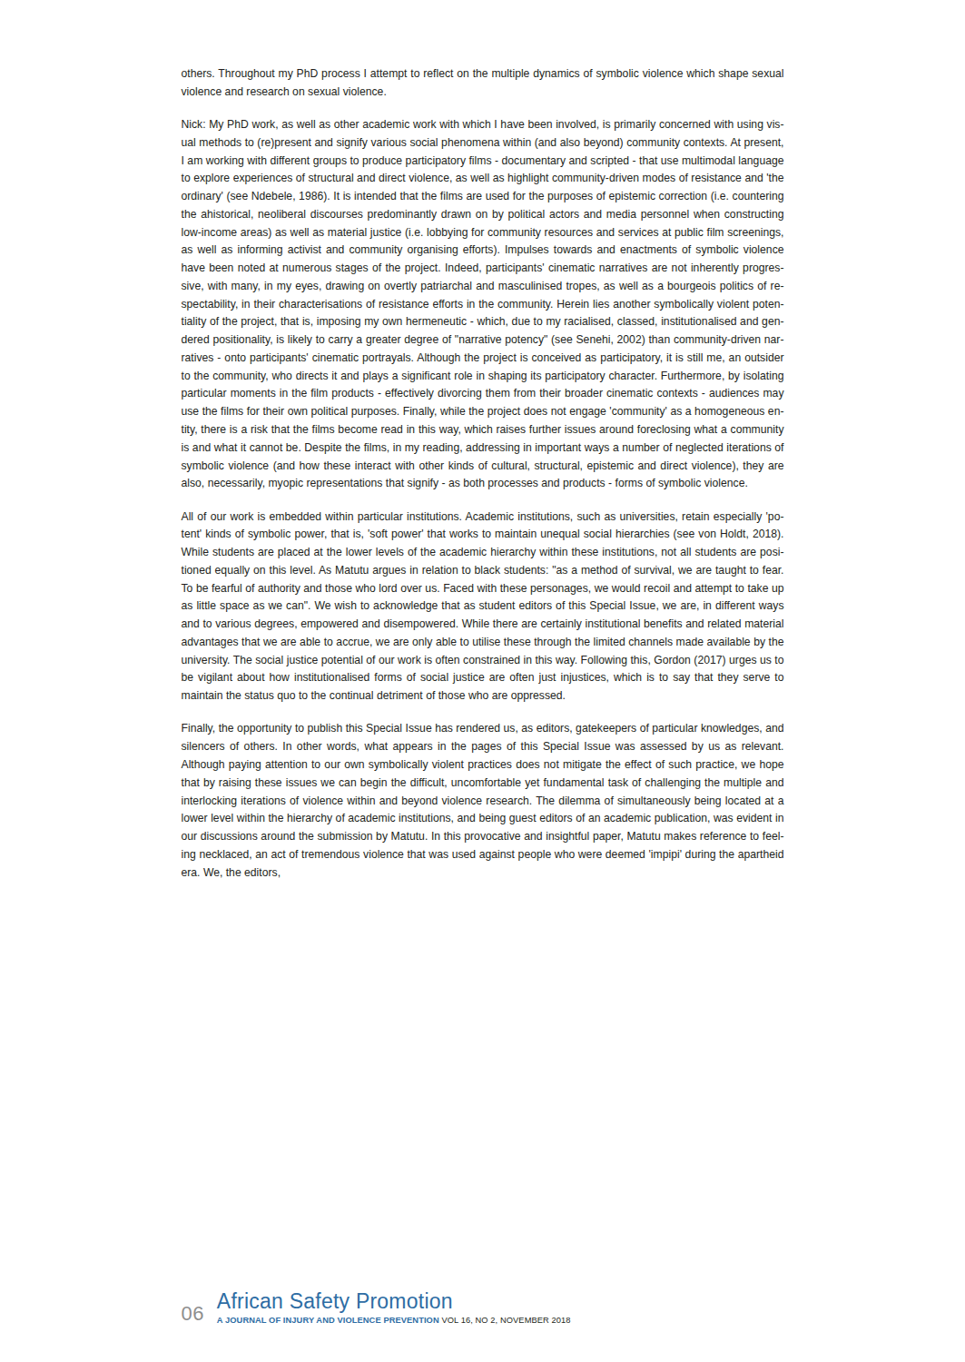others. Throughout my PhD process I attempt to reflect on the multiple dynamics of symbolic violence which shape sexual violence and research on sexual violence.
Nick: My PhD work, as well as other academic work with which I have been involved, is primarily concerned with using visual methods to (re)present and signify various social phenomena within (and also beyond) community contexts. At present, I am working with different groups to produce participatory films - documentary and scripted - that use multimodal language to explore experiences of structural and direct violence, as well as highlight community-driven modes of resistance and 'the ordinary' (see Ndebele, 1986). It is intended that the films are used for the purposes of epistemic correction (i.e. countering the ahistorical, neoliberal discourses predominantly drawn on by political actors and media personnel when constructing low-income areas) as well as material justice (i.e. lobbying for community resources and services at public film screenings, as well as informing activist and community organising efforts). Impulses towards and enactments of symbolic violence have been noted at numerous stages of the project. Indeed, participants' cinematic narratives are not inherently progressive, with many, in my eyes, drawing on overtly patriarchal and masculinised tropes, as well as a bourgeois politics of respectability, in their characterisations of resistance efforts in the community. Herein lies another symbolically violent potentiality of the project, that is, imposing my own hermeneutic - which, due to my racialised, classed, institutionalised and gendered positionality, is likely to carry a greater degree of "narrative potency" (see Senehi, 2002) than community-driven narratives - onto participants' cinematic portrayals. Although the project is conceived as participatory, it is still me, an outsider to the community, who directs it and plays a significant role in shaping its participatory character. Furthermore, by isolating particular moments in the film products - effectively divorcing them from their broader cinematic contexts - audiences may use the films for their own political purposes. Finally, while the project does not engage 'community' as a homogeneous entity, there is a risk that the films become read in this way, which raises further issues around foreclosing what a community is and what it cannot be. Despite the films, in my reading, addressing in important ways a number of neglected iterations of symbolic violence (and how these interact with other kinds of cultural, structural, epistemic and direct violence), they are also, necessarily, myopic representations that signify - as both processes and products - forms of symbolic violence.
All of our work is embedded within particular institutions. Academic institutions, such as universities, retain especially 'potent' kinds of symbolic power, that is, 'soft power' that works to maintain unequal social hierarchies (see von Holdt, 2018). While students are placed at the lower levels of the academic hierarchy within these institutions, not all students are positioned equally on this level. As Matutu argues in relation to black students: "as a method of survival, we are taught to fear. To be fearful of authority and those who lord over us. Faced with these personages, we would recoil and attempt to take up as little space as we can". We wish to acknowledge that as student editors of this Special Issue, we are, in different ways and to various degrees, empowered and disempowered. While there are certainly institutional benefits and related material advantages that we are able to accrue, we are only able to utilise these through the limited channels made available by the university. The social justice potential of our work is often constrained in this way. Following this, Gordon (2017) urges us to be vigilant about how institutionalised forms of social justice are often just injustices, which is to say that they serve to maintain the status quo to the continual detriment of those who are oppressed.
Finally, the opportunity to publish this Special Issue has rendered us, as editors, gatekeepers of particular knowledges, and silencers of others. In other words, what appears in the pages of this Special Issue was assessed by us as relevant. Although paying attention to our own symbolically violent practices does not mitigate the effect of such practice, we hope that by raising these issues we can begin the difficult, uncomfortable yet fundamental task of challenging the multiple and interlocking iterations of violence within and beyond violence research. The dilemma of simultaneously being located at a lower level within the hierarchy of academic institutions, and being guest editors of an academic publication, was evident in our discussions around the submission by Matutu. In this provocative and insightful paper, Matutu makes reference to feeling necklaced, an act of tremendous violence that was used against people who were deemed 'impipi' during the apartheid era. We, the editors,
06
African Safety Promotion
A JOURNAL OF INJURY AND VIOLENCE PREVENTION VOL 16, NO 2, NOVEMBER 2018